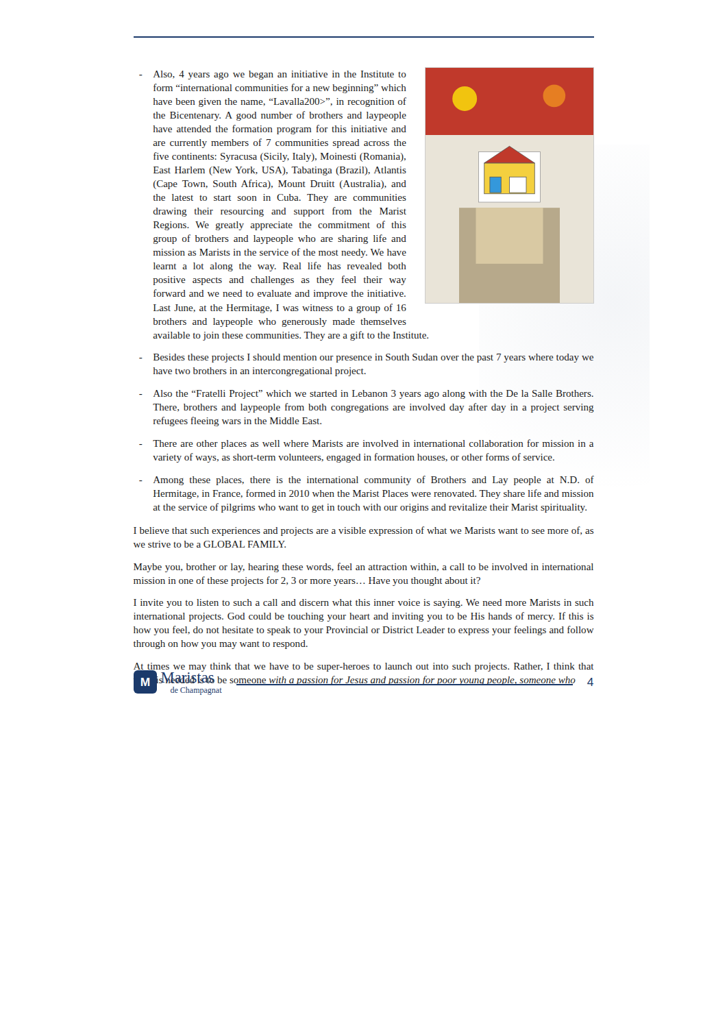Also, 4 years ago we began an initiative in the Institute to form “international communities for a new beginning” which have been given the name, “Lavalla200>”, in recognition of the Bicentenary. A good number of brothers and laypeople have attended the formation program for this initiative and are currently members of 7 communities spread across the five continents: Syracusa (Sicily, Italy), Moinesti (Romania), East Harlem (New York, USA), Tabatinga (Brazil), Atlantis (Cape Town, South Africa), Mount Druitt (Australia), and the latest to start soon in Cuba. They are communities drawing their resourcing and support from the Marist Regions. We greatly appreciate the commitment of this group of brothers and laypeople who are sharing life and mission as Marists in the service of the most needy. We have learnt a lot along the way. Real life has revealed both positive aspects and challenges as they feel their way forward and we need to evaluate and improve the initiative. Last June, at the Hermitage, I was witness to a group of 16 brothers and laypeople who generously made themselves available to join these communities. They are a gift to the Institute.
Besides these projects I should mention our presence in South Sudan over the past 7 years where today we have two brothers in an intercongregational project.
Also the “Fratelli Project” which we started in Lebanon 3 years ago along with the De la Salle Brothers. There, brothers and laypeople from both congregations are involved day after day in a project serving refugees fleeing wars in the Middle East.
There are other places as well where Marists are involved in international collaboration for mission in a variety of ways, as short-term volunteers, engaged in formation houses, or other forms of service.
Among these places, there is the international community of Brothers and Lay people at N.D. of Hermitage, in France, formed in 2010 when the Marist Places were renovated. They share life and mission at the service of pilgrims who want to get in touch with our origins and revitalize their Marist spirituality.
I believe that such experiences and projects are a visible expression of what we Marists want to see more of, as we strive to be a GLOBAL FAMILY.
Maybe you, brother or lay, hearing these words, feel an attraction within, a call to be involved in international mission in one of these projects for 2, 3 or more years… Have you thought about it?
I invite you to listen to such a call and discern what this inner voice is saying. We need more Marists in such international projects. God could be touching your heart and inviting you to be His hands of mercy. If this is how you feel, do not hesitate to speak to your Provincial or District Leader to express your feelings and follow through on how you may want to respond.
At times we may think that we have to be super-heroes to launch out into such projects. Rather, I think that what is needed is to be someone with a passion for Jesus and passion for poor young people, someone who
M
Maristas de Champagnat
4